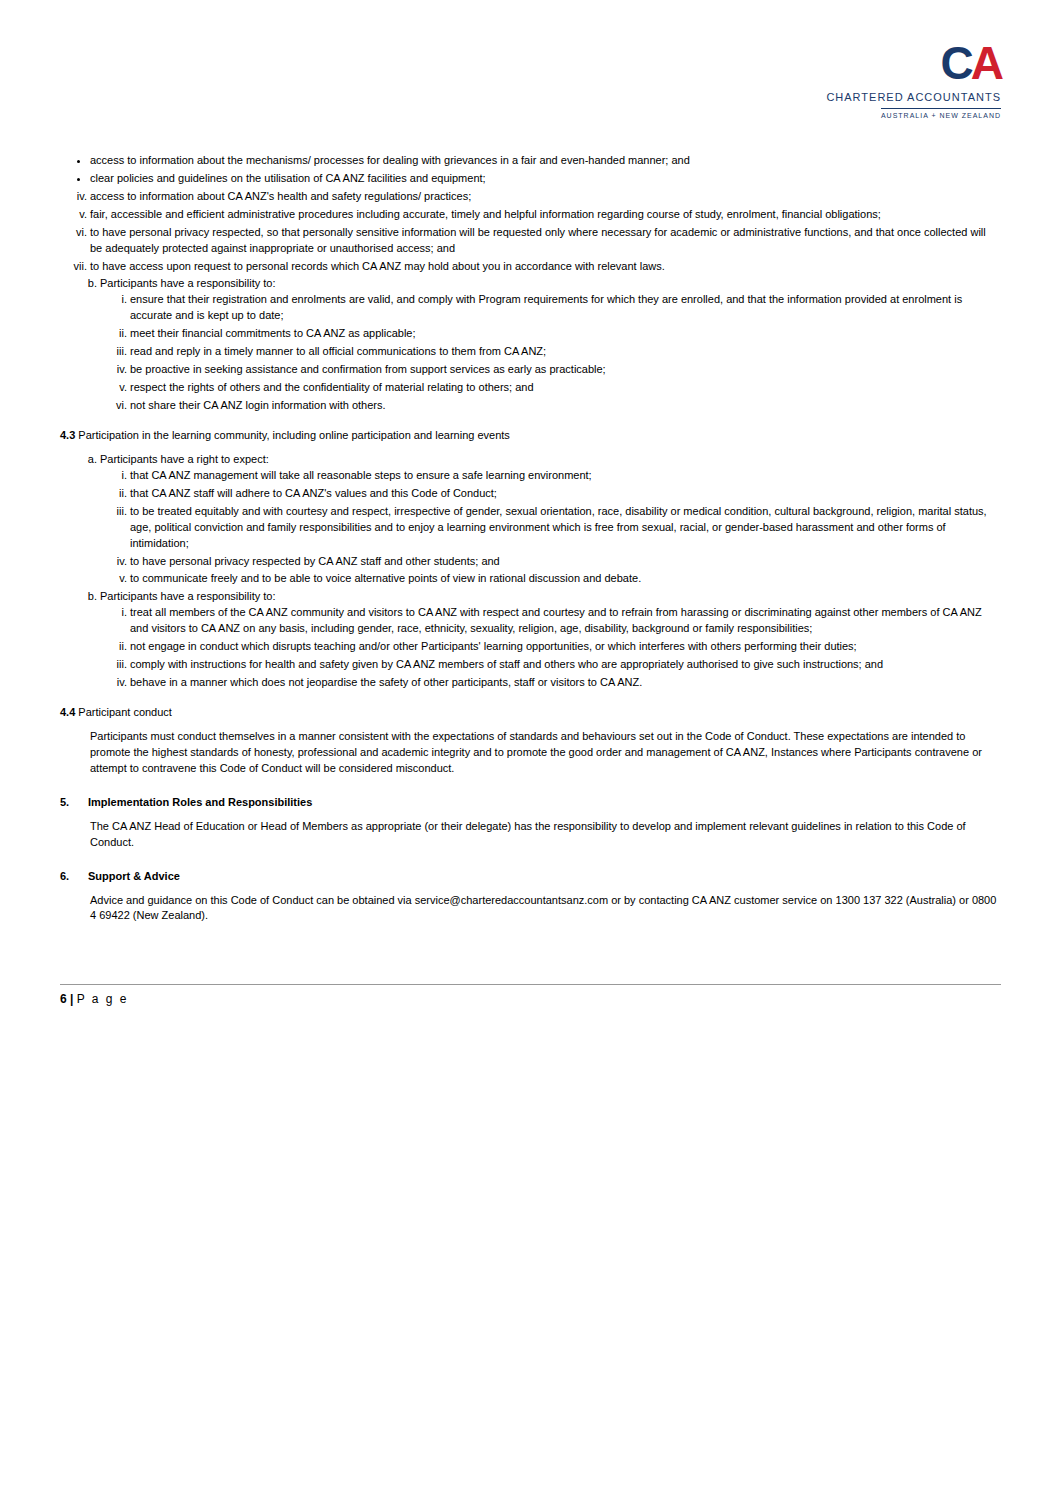CA
CHARTERED ACCOUNTANTS
AUSTRALIA + NEW ZEALAND
access to information about the mechanisms/ processes for dealing with grievances in a fair and even-handed manner; and
clear policies and guidelines on the utilisation of CA ANZ facilities and equipment;
access to information about CA ANZ's health and safety regulations/ practices;
fair, accessible and efficient administrative procedures including accurate, timely and helpful information regarding course of study, enrolment, financial obligations;
to have personal privacy respected, so that personally sensitive information will be requested only where necessary for academic or administrative functions, and that once collected will be adequately protected against inappropriate or unauthorised access; and
to have access upon request to personal records which CA ANZ may hold about you in accordance with relevant laws.
Participants have a responsibility to:
ensure that their registration and enrolments are valid, and comply with Program requirements for which they are enrolled, and that the information provided at enrolment is accurate and is kept up to date;
meet their financial commitments to CA ANZ as applicable;
read and reply in a timely manner to all official communications to them from CA ANZ;
be proactive in seeking assistance and confirmation from support services as early as practicable;
respect the rights of others and the confidentiality of material relating to others; and
not share their CA ANZ login information with others.
4.3 Participation in the learning community, including online participation and learning events
Participants have a right to expect:
that CA ANZ management will take all reasonable steps to ensure a safe learning environment;
that CA ANZ staff will adhere to CA ANZ's values and this Code of Conduct;
to be treated equitably and with courtesy and respect, irrespective of gender, sexual orientation, race, disability or medical condition, cultural background, religion, marital status, age, political conviction and family responsibilities and to enjoy a learning environment which is free from sexual, racial, or gender-based harassment and other forms of intimidation;
to have personal privacy respected by CA ANZ staff and other students; and
to communicate freely and to be able to voice alternative points of view in rational discussion and debate.
Participants have a responsibility to:
treat all members of the CA ANZ community and visitors to CA ANZ with respect and courtesy and to refrain from harassing or discriminating against other members of CA ANZ and visitors to CA ANZ on any basis, including gender, race, ethnicity, sexuality, religion, age, disability, background or family responsibilities;
not engage in conduct which disrupts teaching and/or other Participants' learning opportunities, or which interferes with others performing their duties;
comply with instructions for health and safety given by CA ANZ members of staff and others who are appropriately authorised to give such instructions; and
behave in a manner which does not jeopardise the safety of other participants, staff or visitors to CA ANZ.
4.4 Participant conduct
Participants must conduct themselves in a manner consistent with the expectations of standards and behaviours set out in the Code of Conduct. These expectations are intended to promote the highest standards of honesty, professional and academic integrity and to promote the good order and management of CA ANZ, Instances where Participants contravene or attempt to contravene this Code of Conduct will be considered misconduct.
5. Implementation Roles and Responsibilities
The CA ANZ Head of Education or Head of Members as appropriate (or their delegate) has the responsibility to develop and implement relevant guidelines in relation to this Code of Conduct.
6. Support & Advice
Advice and guidance on this Code of Conduct can be obtained via service@charteredaccountantsanz.com or by contacting CA ANZ customer service on 1300 137 322 (Australia) or 0800 4 69422 (New Zealand).
6 | P a g e